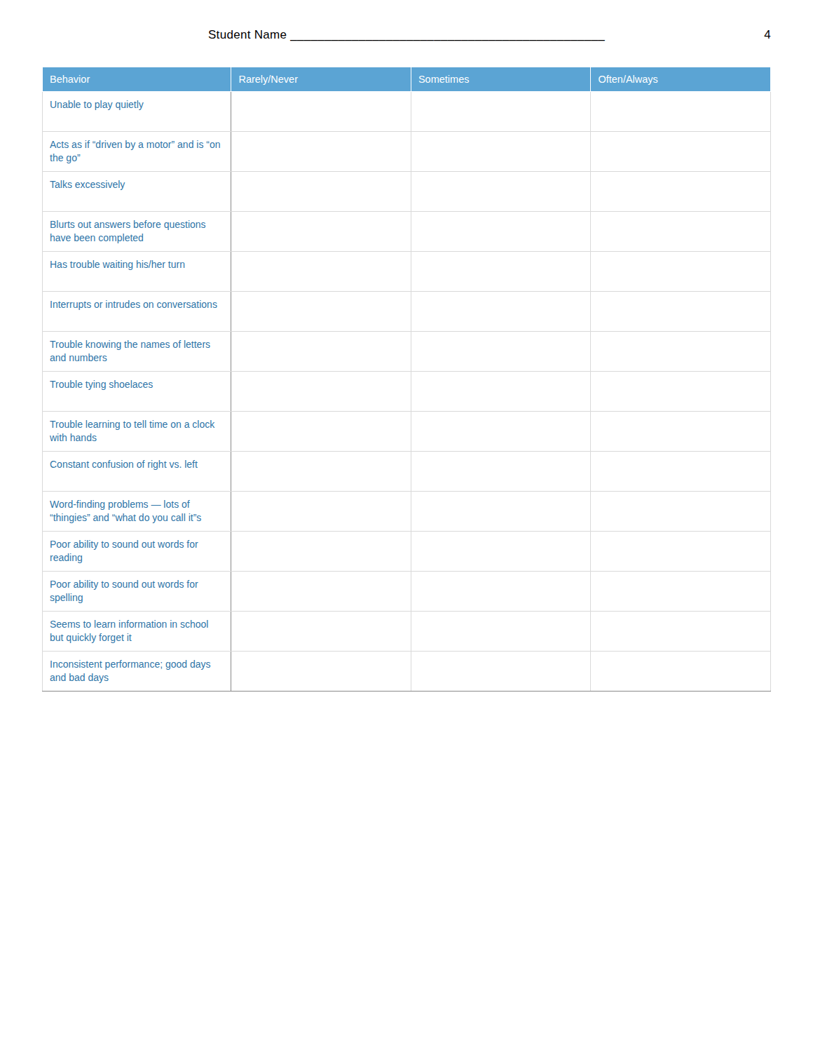Student Name ______________________________________________ 4
| Behavior | Rarely/Never | Sometimes | Often/Always |
| --- | --- | --- | --- |
| Unable to play quietly | | | |
| Acts as if “driven by a motor” and is “on the go” | | | |
| Talks excessively | | | |
| Blurts out answers before questions have been completed | | | |
| Has trouble waiting his/her turn | | | |
| Interrupts or intrudes on conversations | | | |
| Trouble knowing the names of letters and numbers | | | |
| Trouble tying shoelaces | | | |
| Trouble learning to tell time on a clock with hands | | | |
| Constant confusion of right vs. left | | | |
| Word-finding problems — lots of “thingies” and “what do you call it”s | | | |
| Poor ability to sound out words for reading | | | |
| Poor ability to sound out words for spelling | | | |
| Seems to learn information in school but quickly forget it | | | |
| Inconsistent performance; good days and bad days | | | |